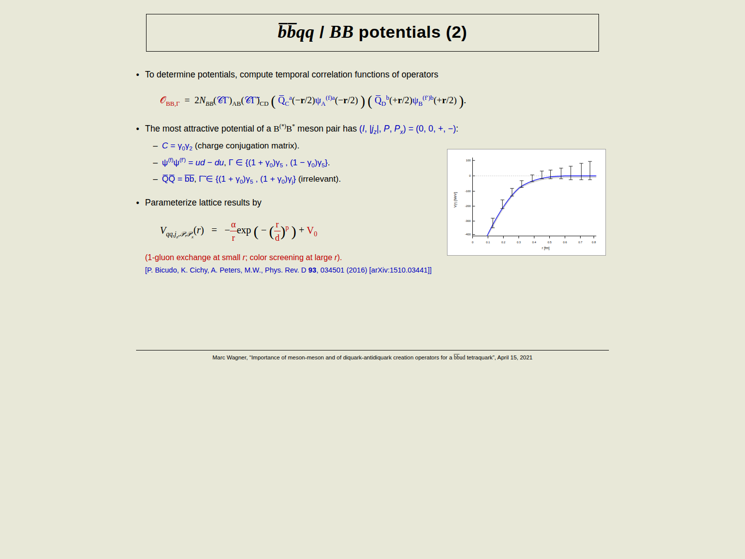b̅b̅qq / BB potentials (2)
To determine potentials, compute temporal correlation functions of operators
𝒪BB,Γ = 2NBB(𝒞Γ)AB(𝒞Γ̃)CD ( Q̅Ca(−r/2)ψA(f)a(−r/2) ) ( Q̅Db(+r/2)ψB(f′)b(+r/2) ).
The most attractive potential of a B(*)B* meson pair has (I, |jz|, P, Px) = (0, 0, +, −):
C = γ0γ2 (charge conjugation matrix).
ψ(f)ψ(f′) = ud − du, Γ ∈ {(1 + γ0)γ5 , (1 − γ0)γ5}.
Q̅Q̅ = b̅b̅, Γ̃ ∈ {(1 + γ0)γ5 , (1 + γ0)γj} (irrelevant).
Parameterize lattice results by
Vqq,jz,𝒫,𝒫x(r) = −αrexp ( − (rd)p ) + V0
(1-gluon exchange at small r; color screening at large r).
[P. Bicudo, K. Cichy, A. Peters, M.W., Phys. Rev. D 93, 034501 (2016) [arXiv:1510.03441]]
100 0 -100 -200 -300 -400 0 0.1 0.2 0.3 0.4 0.5 0.6 0.7 0.8 r [fm] V(r) [MeV]
Marc Wagner, “Importance of meson-meson and of diquark-antidiquark creation operators for a b̅b̅ud tetraquark”, April 15, 2021